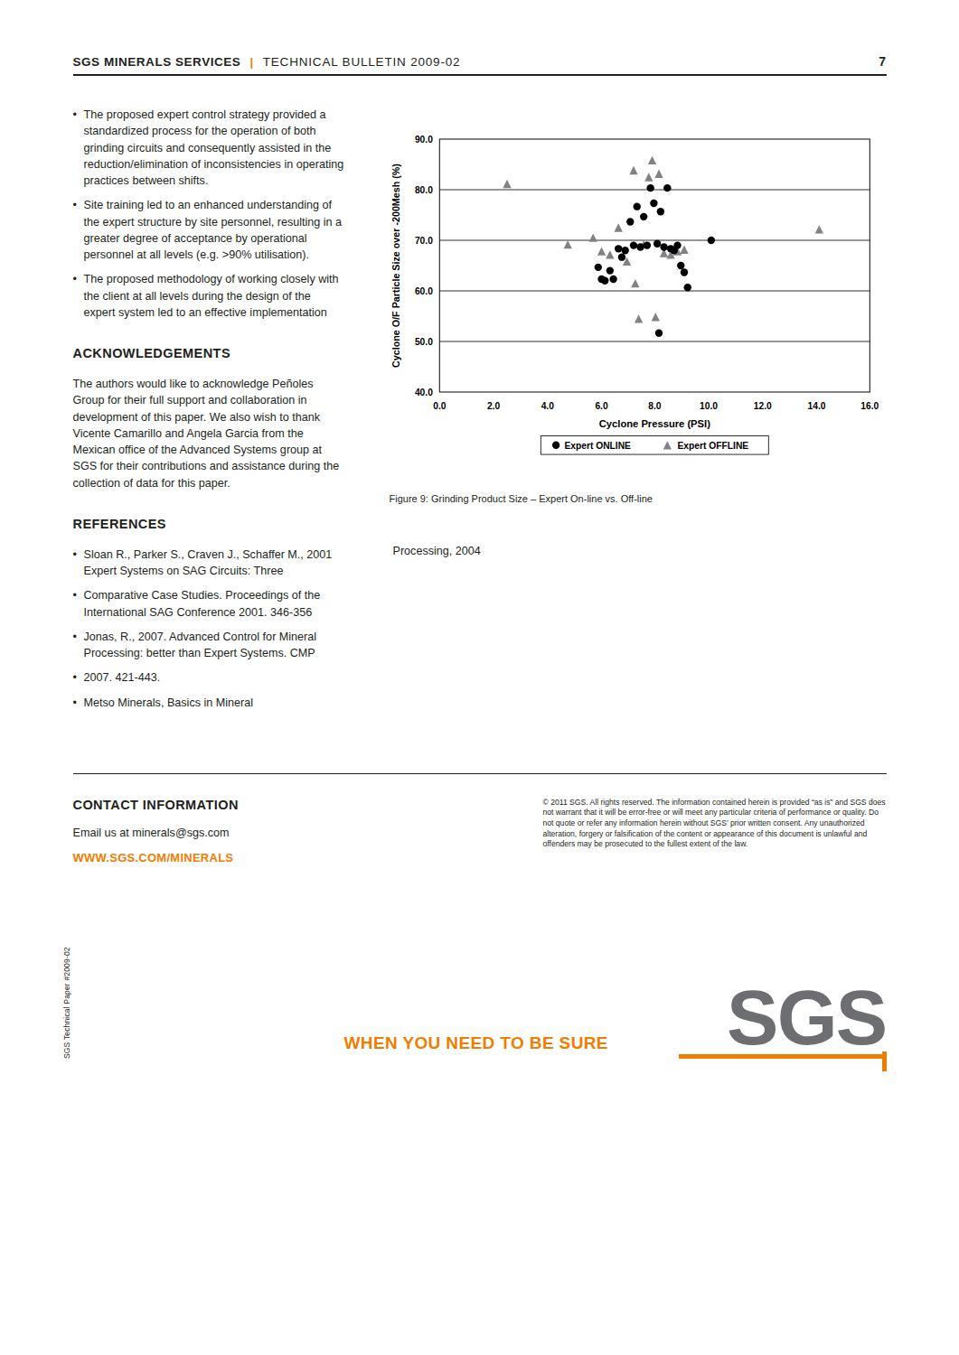SGS Minerals Services | Technical Bulletin 2009-02 7
The proposed expert control strategy provided a standardized process for the operation of both grinding circuits and consequently assisted in the reduction/elimination of inconsistencies in operating practices between shifts.
Site training led to an enhanced understanding of the expert structure by site personnel, resulting in a greater degree of acceptance by operational personnel at all levels (e.g. >90% utilisation).
The proposed methodology of working closely with the client at all levels during the design of the expert system led to an effective implementation
Acknowledgements
The authors would like to acknowledge Peñoles Group for their full support and collaboration in development of this paper. We also wish to thank Vicente Camarillo and Angela Garcia from the Mexican office of the Advanced Systems group at SGS for their contributions and assistance during the collection of data for this paper.
References
Sloan R., Parker S., Craven J., Schaffer M., 2001 Expert Systems on SAG Circuits: Three
Comparative Case Studies. Proceedings of the International SAG Conference 2001. 346-356
Jonas, R., 2007. Advanced Control for Mineral Processing: better than Expert Systems. CMP
2007. 421-443.
Metso Minerals, Basics in Mineral
90.0 80.0 70.0 60.0 50.0 40.0 0.0 2.0 4.0 6.0 8.0 10.0 12.0 14.0 16.0 Cyclone Pressure (PSI) Cyclone O/F Particle Size over -200Mesh (%) Expert ONLINE Expert OFFLINE
Figure 9: Grinding Product Size – Expert On-line vs. Off-line
Processing, 2004
Contact Information
Email us at minerals@sgs.com
WWW.SGS.COM/MINERALS
© 2011 SGS. All rights reserved. The information contained herein is provided “as is” and SGS does not warrant that it will be error-free or will meet any particular criteria of performance or quality. Do not quote or refer any information herein without SGS’ prior written consent. Any unauthorized alteration, forgery or falsification of the content or appearance of this document is unlawful and offenders may be prosecuted to the fullest extent of the law.
SGS Technical Paper #2009-02
WHEN YOU NEED TO BE SURE
SGS